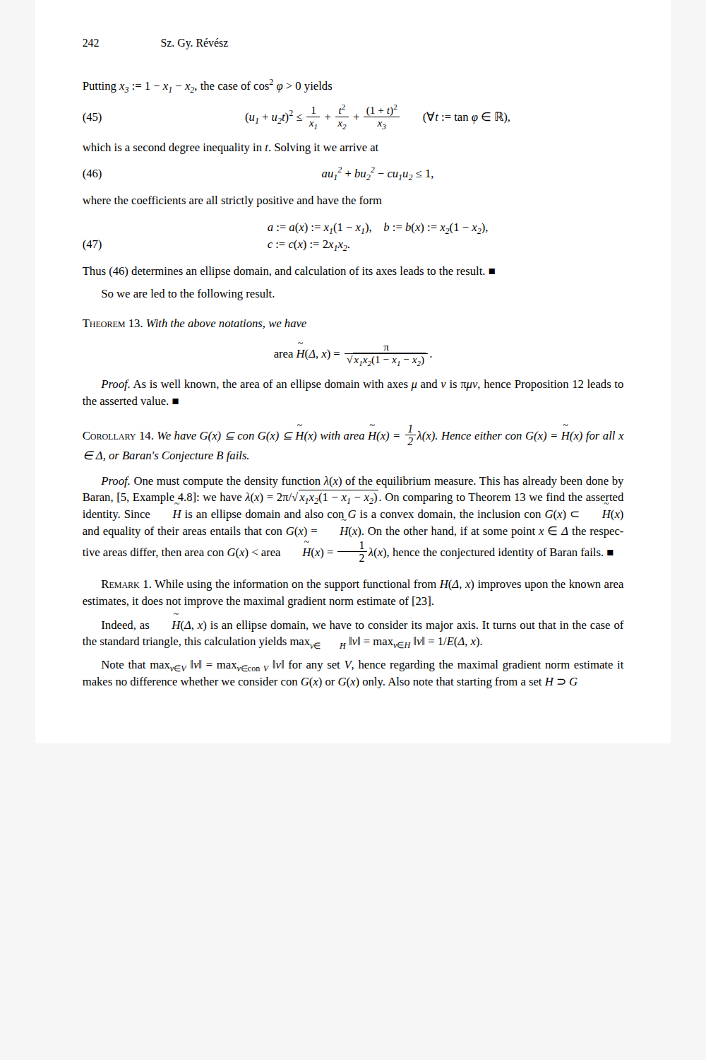242 Sz. Gy. Révész
Putting x3 := 1 − x1 − x2, the case of cos2 φ > 0 yields
(45) (u1 + u2t)2 ≤ 1 x1 + t2 x2 + (1 + t)2 x3 (∀t := tan φ ∈ ℝ),
which is a second degree inequality in t. Solving it we arrive at
(46) au12 + bu22 − cu1u2 ≤ 1,
where the coefficients are all strictly positive and have the form
(47) a := a(x) := x1(1 − x1), b := b(x) := x2(1 − x2),
c := c(x) := 2x1x2.
Thus (46) determines an ellipse domain, and calculation of its axes leads to the result. ■
So we are led to the following result.
Theorem 13. With the above notations, we have
area ~H(Δ, x) = π √x1x2(1 − x1 − x2) .
Proof. As is well known, the area of an ellipse domain with axes μ and ν is πμν, hence Proposition 12 leads to the asserted value. ■
Corollary 14. We have G(x) ⊆ con G(x) ⊆ ~H(x) with area ~H(x) = 12 λ(x). Hence either con G(x) = ~H(x) for all x ∈ Δ, or Baran's Conjecture B fails.
Proof. One must compute the density function λ(x) of the equilibrium measure. This has already been done by Baran, [5, Example 4.8]: we have λ(x) = 2π/√x1x2(1 − x1 − x2). On comparing to Theorem 13 we find the asserted identity. Since ~H is an ellipse domain and also con G is a convex domain, the inclusion con G(x) ⊂ ~H(x) and equality of their areas entails that con G(x) = ~H(x). On the other hand, if at some point x ∈ Δ the respective areas differ, then area con G(x) < area ~H(x) = 12 λ(x), hence the conjectured identity of Baran fails. ■
Remark 1. While using the information on the support functional from H(Δ, x) improves upon the known area estimates, it does not improve the maximal gradient norm estimate of [23].
Indeed, as ~H(Δ, x) is an ellipse domain, we have to consider its major axis. It turns out that in the case of the standard triangle, this calculation yields maxv∈~H ‖v‖ = maxv∈H ‖v‖ = 1/E(Δ, x).
Note that maxv∈V ‖v‖ = maxv∈con V ‖v‖ for any set V, hence regarding the maximal gradient norm estimate it makes no difference whether we consider con G(x) or G(x) only. Also note that starting from a set H ⊃ G